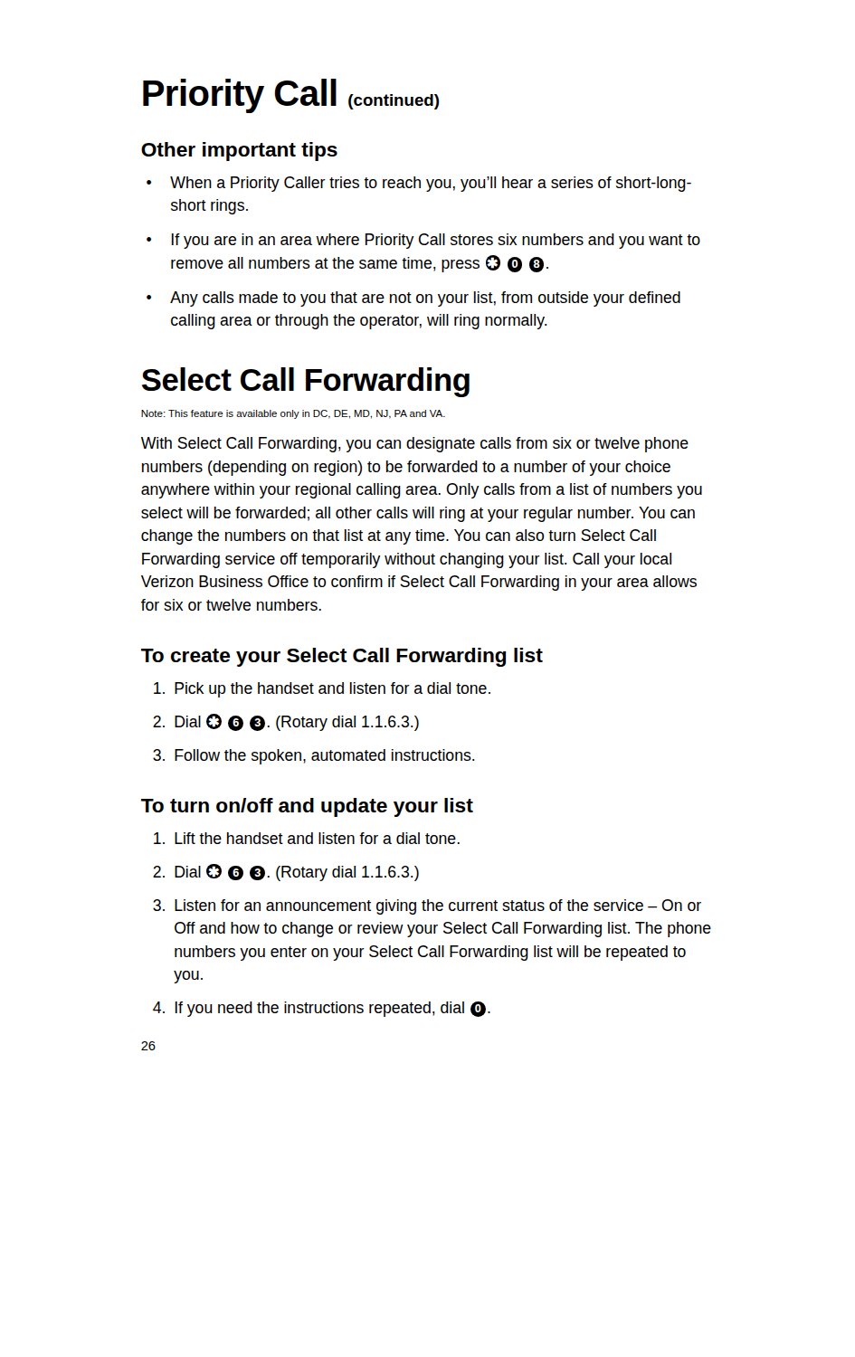Priority Call (continued)
Other important tips
When a Priority Caller tries to reach you, you’ll hear a series of short-long-short rings.
If you are in an area where Priority Call stores six numbers and you want to remove all numbers at the same time, press ✱ 0 8.
Any calls made to you that are not on your list, from outside your defined calling area or through the operator, will ring normally.
Select Call Forwarding
Note: This feature is available only in DC, DE, MD, NJ, PA and VA.
With Select Call Forwarding, you can designate calls from six or twelve phone numbers (depending on region) to be forwarded to a number of your choice anywhere within your regional calling area. Only calls from a list of numbers you select will be forwarded; all other calls will ring at your regular number. You can change the numbers on that list at any time. You can also turn Select Call Forwarding service off temporarily without changing your list. Call your local Verizon Business Office to confirm if Select Call Forwarding in your area allows for six or twelve numbers.
To create your Select Call Forwarding list
Pick up the handset and listen for a dial tone.
Dial ✱ 6 3. (Rotary dial 1.1.6.3.)
Follow the spoken, automated instructions.
To turn on/off and update your list
Lift the handset and listen for a dial tone.
Dial ✱ 6 3. (Rotary dial 1.1.6.3.)
Listen for an announcement giving the current status of the service – On or Off and how to change or review your Select Call Forwarding list. The phone numbers you enter on your Select Call Forwarding list will be repeated to you.
If you need the instructions repeated, dial 0.
26